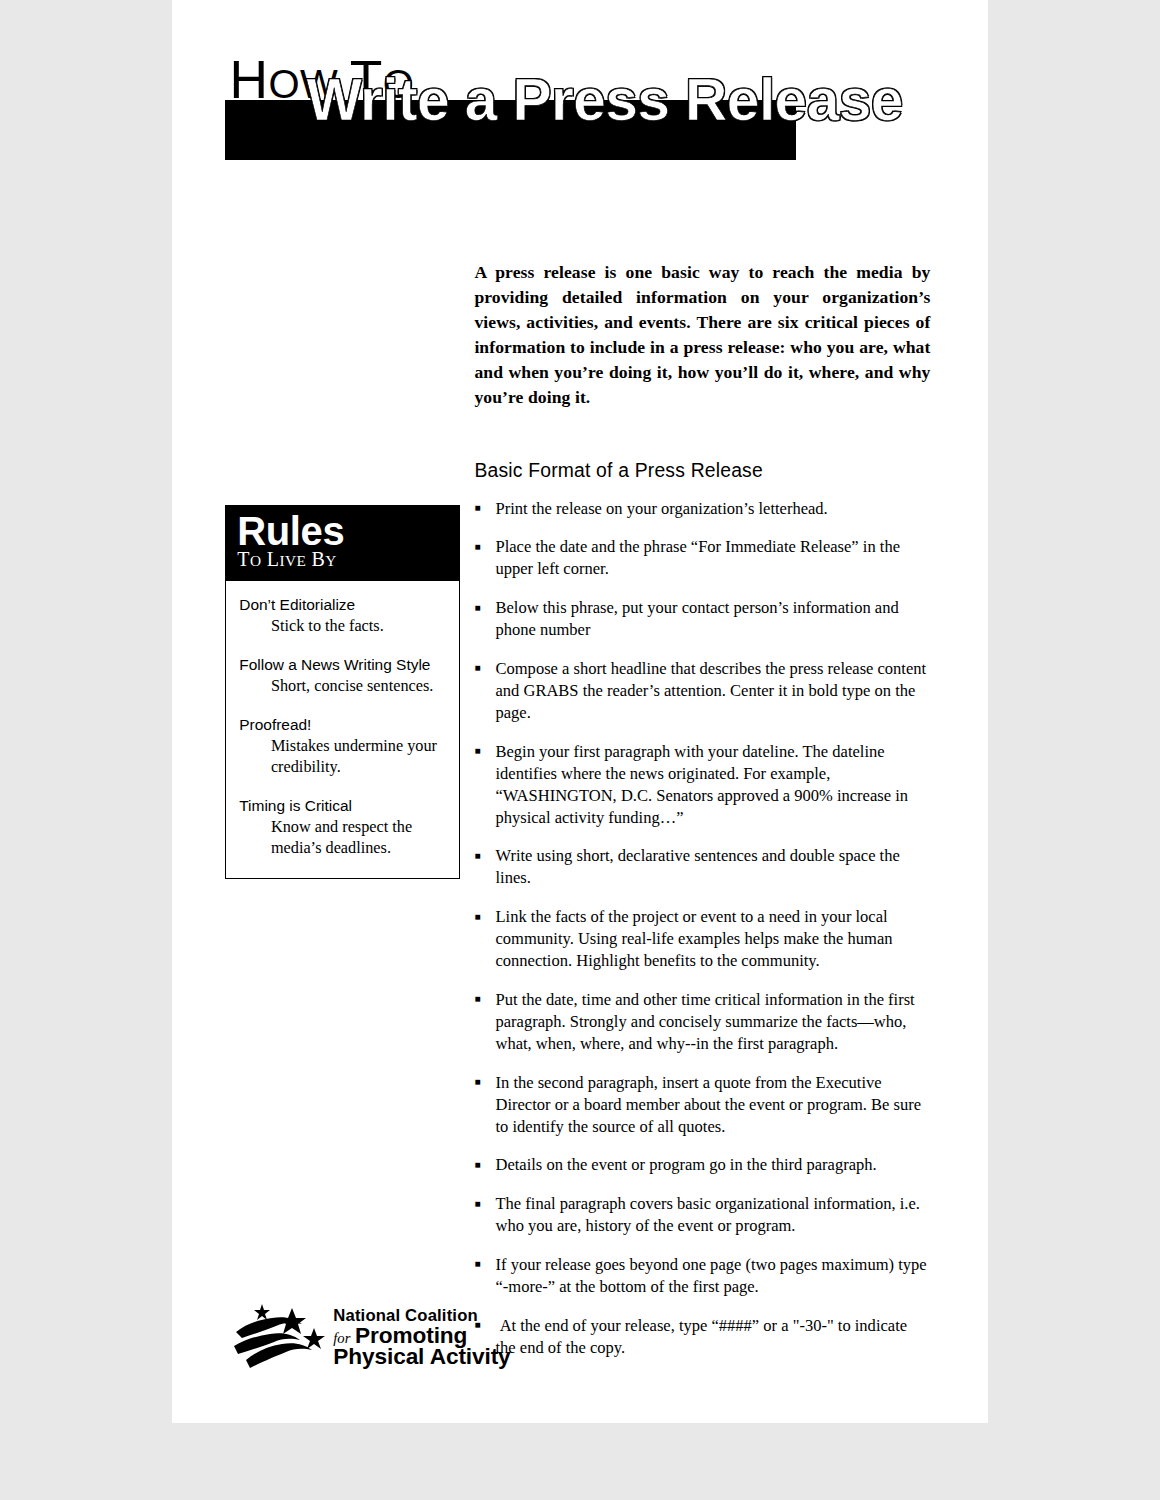How to
Write a Press Release
Rules TO LIVE BY
Don’t Editorialize
Stick to the facts.
Follow a News Writing Style
Short, concise sentences.
Proofread!
Mistakes undermine your credibility.
Timing is Critical
Know and respect the media’s deadlines.
A press release is one basic way to reach the media by providing detailed information on your organization’s views, activities, and events. There are six critical pieces of information to include in a press release: who you are, what and when you’re doing it, how you’ll do it, where, and why you’re doing it.
Basic Format of a Press Release
Print the release on your organization’s letterhead.
Place the date and the phrase “For Immediate Release” in the upper left corner.
Below this phrase, put your contact person’s information and phone number
Compose a short headline that describes the press release content and GRABS the reader’s attention. Center it in bold type on the page.
Begin your first paragraph with your dateline. The dateline identifies where the news originated. For example, “WASHINGTON, D.C. Senators approved a 900% increase in physical activity funding…”
Write using short, declarative sentences and double space the lines.
Link the facts of the project or event to a need in your local community. Using real-life examples helps make the human connection. Highlight benefits to the community.
Put the date, time and other time critical information in the first paragraph. Strongly and concisely summarize the facts—who, what, when, where, and why--in the first paragraph.
In the second paragraph, insert a quote from the Executive Director or a board member about the event or program. Be sure to identify the source of all quotes.
Details on the event or program go in the third paragraph.
The final paragraph covers basic organizational information, i.e. who you are, history of the event or program.
If your release goes beyond one page (two pages maximum) type “-more-” at the bottom of the first page.
At the end of your release, type “####” or a "-30-" to indicate the end of the copy.
National Coalition for Promoting Physical Activity